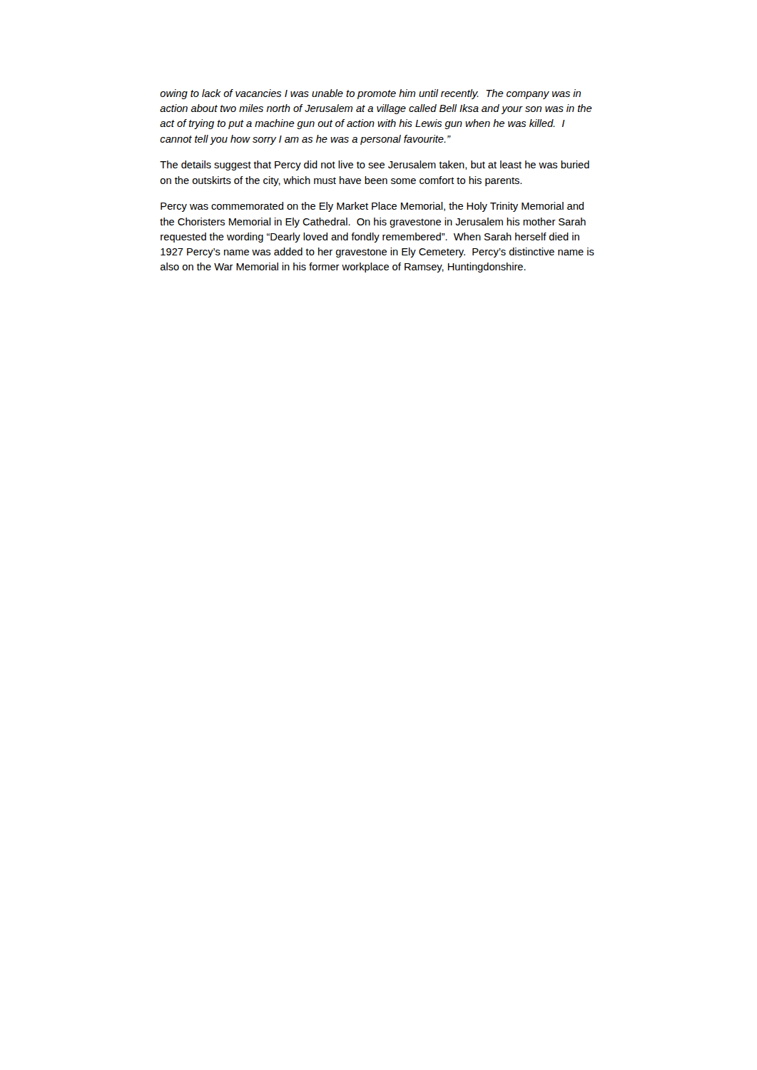owing to lack of vacancies I was unable to promote him until recently. The company was in action about two miles north of Jerusalem at a village called Bell Iksa and your son was in the act of trying to put a machine gun out of action with his Lewis gun when he was killed. I cannot tell you how sorry I am as he was a personal favourite.”
The details suggest that Percy did not live to see Jerusalem taken, but at least he was buried on the outskirts of the city, which must have been some comfort to his parents.
Percy was commemorated on the Ely Market Place Memorial, the Holy Trinity Memorial and the Choristers Memorial in Ely Cathedral. On his gravestone in Jerusalem his mother Sarah requested the wording “Dearly loved and fondly remembered”. When Sarah herself died in 1927 Percy’s name was added to her gravestone in Ely Cemetery. Percy’s distinctive name is also on the War Memorial in his former workplace of Ramsey, Huntingdonshire.